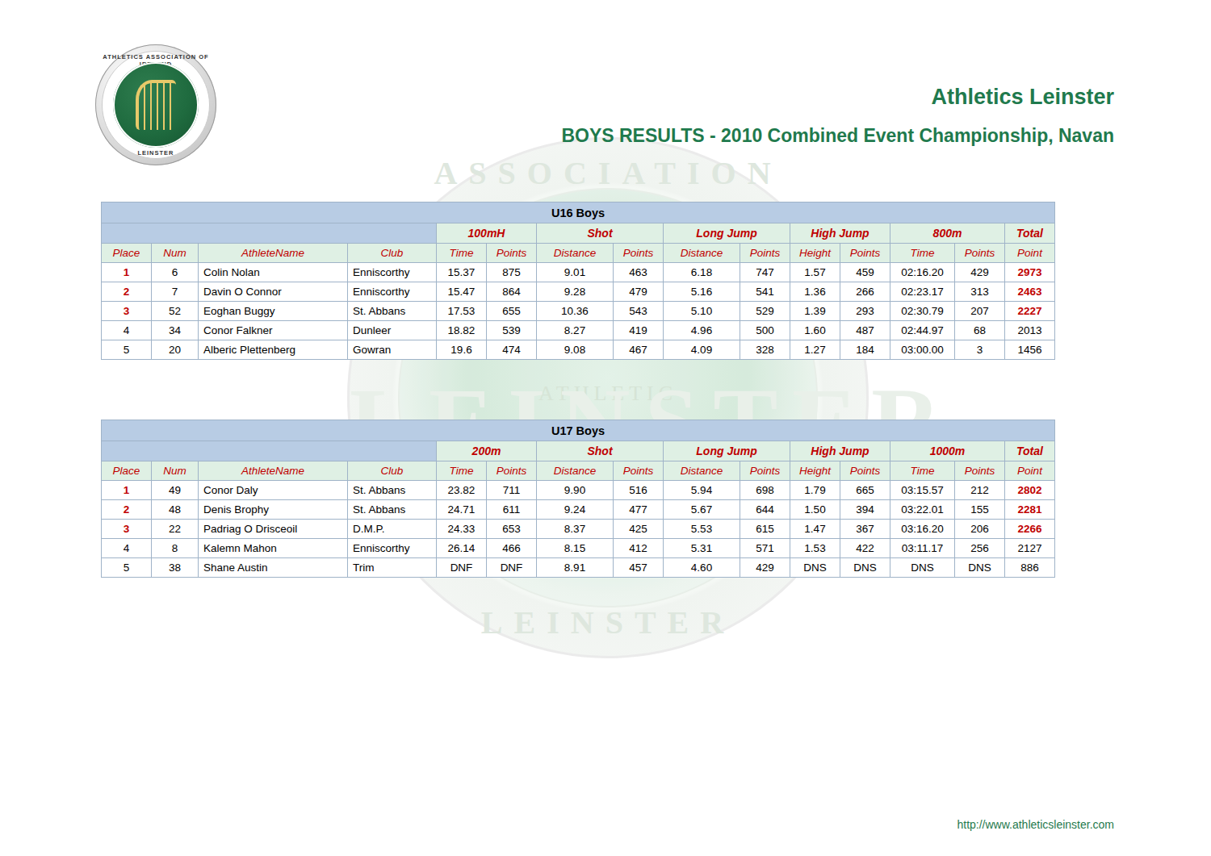ASSOCIATION
ATHLETIC
LEINSTER
LEINSTER
ATHLETICS ASSOCIATION OF IRELAND
LEINSTER
Athletics Leinster
BOYS RESULTS - 2010 Combined Event Championship, Navan
| U16 Boys |
| --- |
| | 100mH | Shot | Long Jump | High Jump | 800m | Total |
| Place | Num | AthleteName | Club | Time | Points | Distance | Points | Distance | Points | Height | Points | Time | Points | Point |
| 1 | 6 | Colin Nolan | Enniscorthy | 15.37 | 875 | 9.01 | 463 | 6.18 | 747 | 1.57 | 459 | 02:16.20 | 429 | 2973 |
| 2 | 7 | Davin O Connor | Enniscorthy | 15.47 | 864 | 9.28 | 479 | 5.16 | 541 | 1.36 | 266 | 02:23.17 | 313 | 2463 |
| 3 | 52 | Eoghan Buggy | St. Abbans | 17.53 | 655 | 10.36 | 543 | 5.10 | 529 | 1.39 | 293 | 02:30.79 | 207 | 2227 |
| 4 | 34 | Conor Falkner | Dunleer | 18.82 | 539 | 8.27 | 419 | 4.96 | 500 | 1.60 | 487 | 02:44.97 | 68 | 2013 |
| 5 | 20 | Alberic Plettenberg | Gowran | 19.6 | 474 | 9.08 | 467 | 4.09 | 328 | 1.27 | 184 | 03:00.00 | 3 | 1456 |
| U17 Boys |
| --- |
| | 200m | Shot | Long Jump | High Jump | 1000m | Total |
| Place | Num | AthleteName | Club | Time | Points | Distance | Points | Distance | Points | Height | Points | Time | Points | Point |
| 1 | 49 | Conor Daly | St. Abbans | 23.82 | 711 | 9.90 | 516 | 5.94 | 698 | 1.79 | 665 | 03:15.57 | 212 | 2802 |
| 2 | 48 | Denis Brophy | St. Abbans | 24.71 | 611 | 9.24 | 477 | 5.67 | 644 | 1.50 | 394 | 03:22.01 | 155 | 2281 |
| 3 | 22 | Padriag O Drisceoil | D.M.P. | 24.33 | 653 | 8.37 | 425 | 5.53 | 615 | 1.47 | 367 | 03:16.20 | 206 | 2266 |
| 4 | 8 | Kalemn Mahon | Enniscorthy | 26.14 | 466 | 8.15 | 412 | 5.31 | 571 | 1.53 | 422 | 03:11.17 | 256 | 2127 |
| 5 | 38 | Shane Austin | Trim | DNF | DNF | 8.91 | 457 | 4.60 | 429 | DNS | DNS | DNS | DNS | 886 |
http://www.athleticsleinster.com